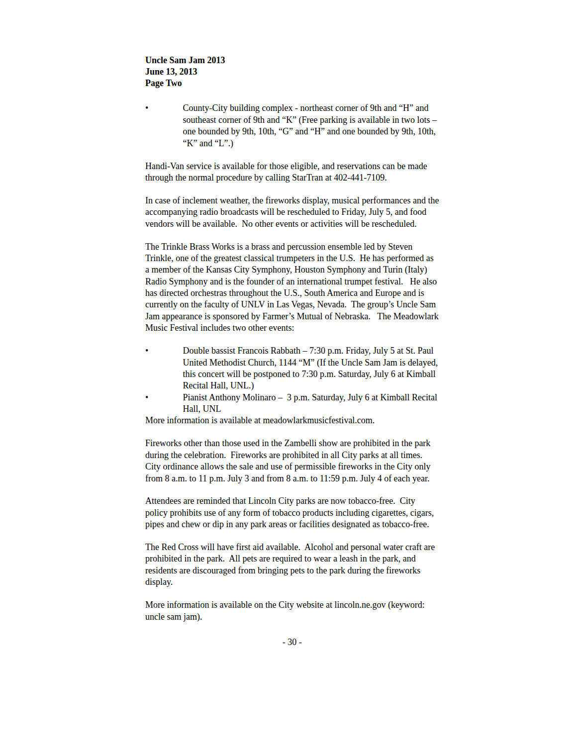Uncle Sam Jam 2013
June 13, 2013
Page Two
• County-City building complex - northeast corner of 9th and “H” and southeast corner of 9th and “K” (Free parking is available in two lots – one bounded by 9th, 10th, “G” and “H” and one bounded by 9th, 10th, “K” and “L”.)
Handi-Van service is available for those eligible, and reservations can be made through the normal procedure by calling StarTran at 402-441-7109.
In case of inclement weather, the fireworks display, musical performances and the accompanying radio broadcasts will be rescheduled to Friday, July 5, and food vendors will be available. No other events or activities will be rescheduled.
The Trinkle Brass Works is a brass and percussion ensemble led by Steven Trinkle, one of the greatest classical trumpeters in the U.S. He has performed as a member of the Kansas City Symphony, Houston Symphony and Turin (Italy) Radio Symphony and is the founder of an international trumpet festival. He also has directed orchestras throughout the U.S., South America and Europe and is currently on the faculty of UNLV in Las Vegas, Nevada. The group’s Uncle Sam Jam appearance is sponsored by Farmer’s Mutual of Nebraska. The Meadowlark Music Festival includes two other events:
• Double bassist Francois Rabbath – 7:30 p.m. Friday, July 5 at St. Paul United Methodist Church, 1144 “M” (If the Uncle Sam Jam is delayed, this concert will be postponed to 7:30 p.m. Saturday, July 6 at Kimball Recital Hall, UNL.)
• Pianist Anthony Molinaro – 3 p.m. Saturday, July 6 at Kimball Recital Hall, UNL
More information is available at meadowlarkmusicfestival.com.
Fireworks other than those used in the Zambelli show are prohibited in the park during the celebration. Fireworks are prohibited in all City parks at all times. City ordinance allows the sale and use of permissible fireworks in the City only from 8 a.m. to 11 p.m. July 3 and from 8 a.m. to 11:59 p.m. July 4 of each year.
Attendees are reminded that Lincoln City parks are now tobacco-free. City policy prohibits use of any form of tobacco products including cigarettes, cigars, pipes and chew or dip in any park areas or facilities designated as tobacco-free.
The Red Cross will have first aid available. Alcohol and personal water craft are prohibited in the park. All pets are required to wear a leash in the park, and residents are discouraged from bringing pets to the park during the fireworks display.
More information is available on the City website at lincoln.ne.gov (keyword: uncle sam jam).
- 30 -